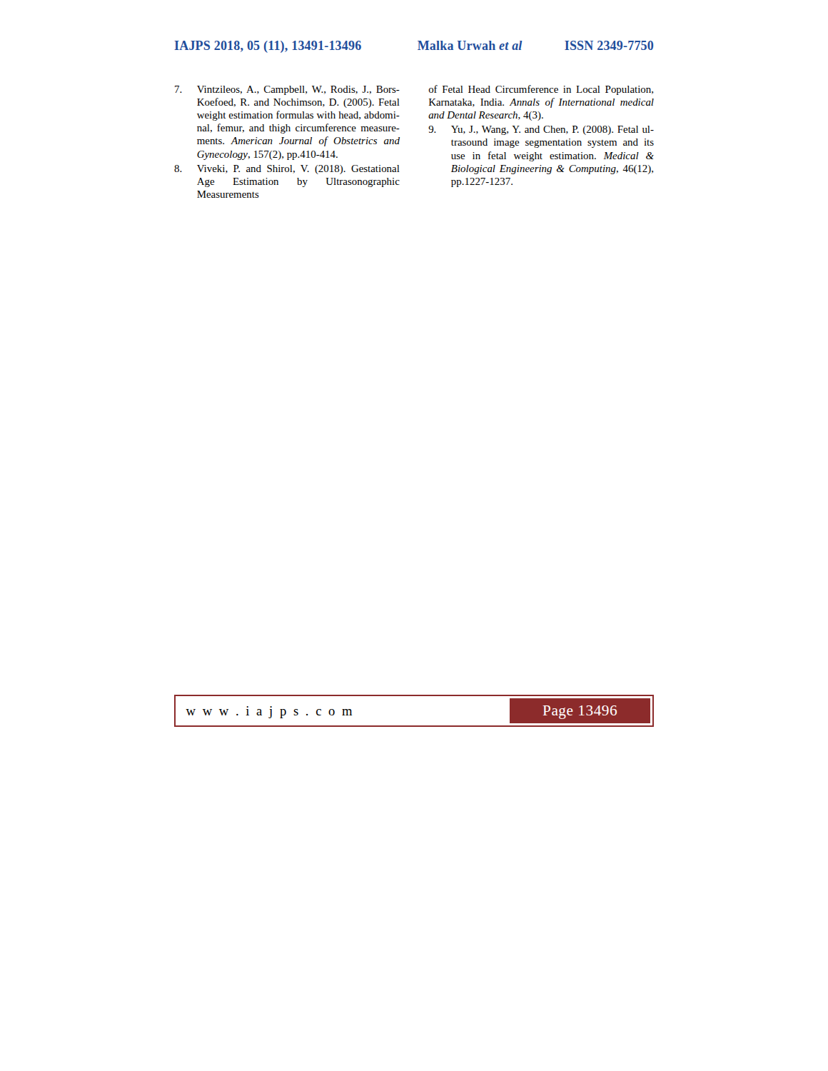IAJPS 2018, 05 (11), 13491-13496
Malka Urwah et al
ISSN 2349-7750
7. Vintzileos, A., Campbell, W., Rodis, J., Bors-Koefoed, R. and Nochimson, D. (2005). Fetal weight estimation formulas with head, abdominal, femur, and thigh circumference measurements. American Journal of Obstetrics and Gynecology, 157(2), pp.410-414.
8. Viveki, P. and Shirol, V. (2018). Gestational Age Estimation by Ultrasonographic Measurements
of Fetal Head Circumference in Local Population, Karnataka, India. Annals of International medical and Dental Research, 4(3).
9. Yu, J., Wang, Y. and Chen, P. (2008). Fetal ultrasound image segmentation system and its use in fetal weight estimation. Medical & Biological Engineering & Computing, 46(12), pp.1227-1237.
w w w . i a j p s . c o m
Page 13496